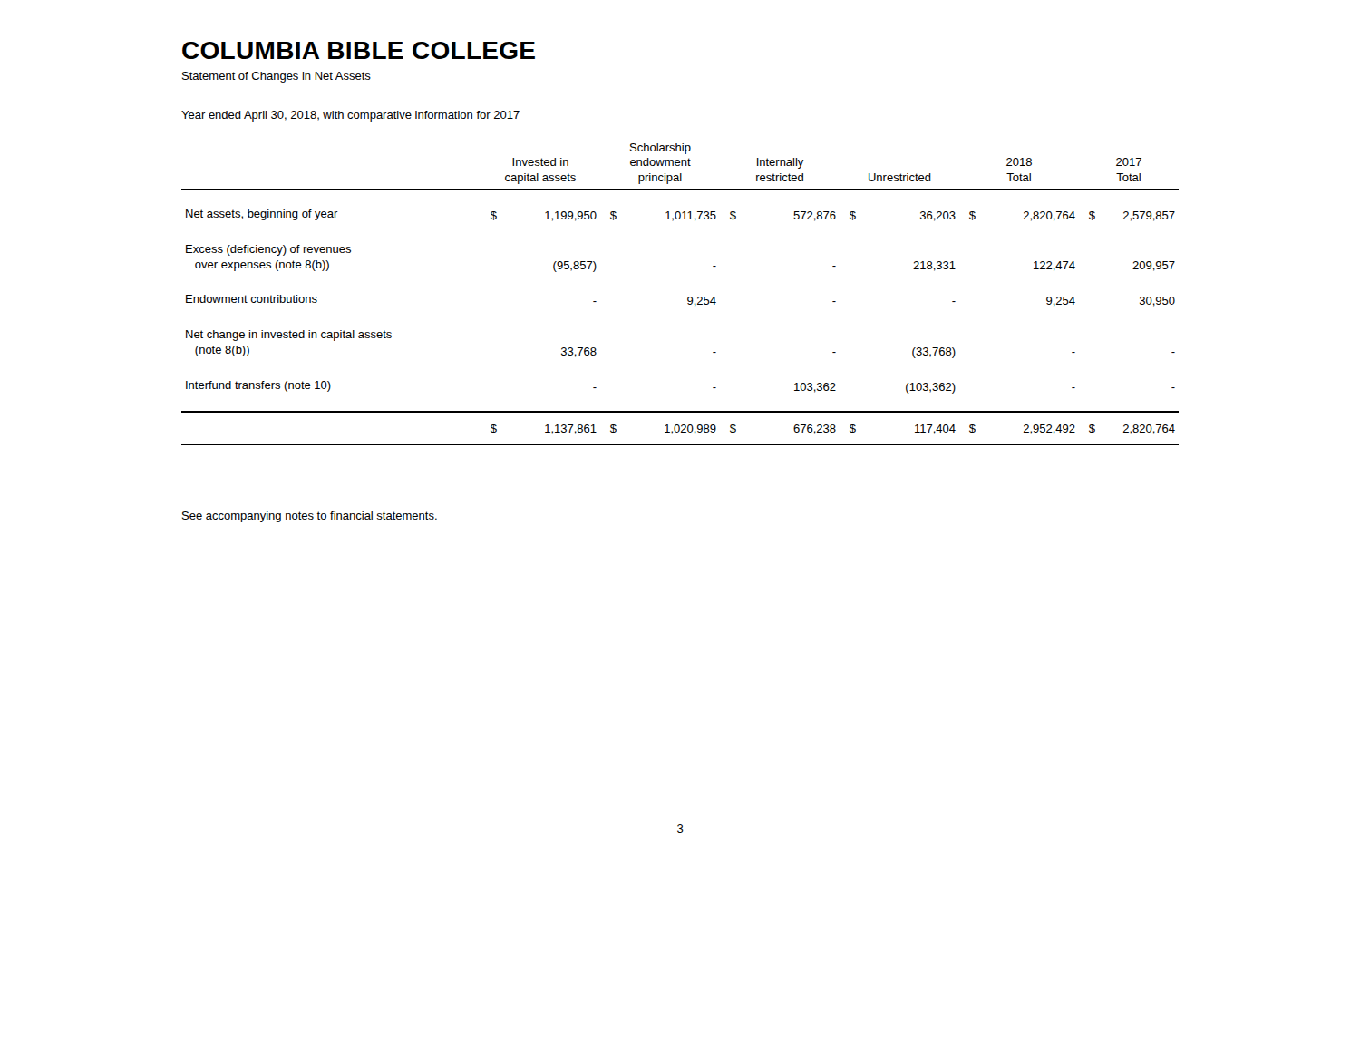COLUMBIA BIBLE COLLEGE
Statement of Changes in Net Assets
Year ended April 30, 2018, with comparative information for 2017
| | Invested in capital assets | Scholarship endowment principal | Internally restricted | Unrestricted | 2018 Total | 2017 Total |
| --- | --- | --- | --- | --- | --- | --- |
| Net assets, beginning of year | $ | 1,199,950 | $ | 1,011,735 | $ | 572,876 | $ | 36,203 | $ | 2,820,764 | $ | 2,579,857 |
| Excess (deficiency) of revenues over expenses (note 8(b)) | | (95,857) | | - | | - | | 218,331 | | 122,474 | | 209,957 |
| Endowment contributions | | - | | 9,254 | | - | | - | | 9,254 | | 30,950 |
| Net change in invested in capital assets (note 8(b)) | | 33,768 | | - | | - | | (33,768) | | - | | - |
| Interfund transfers (note 10) | | - | | - | | 103,362 | | (103,362) | | - | | - |
| | $ | 1,137,861 | $ | 1,020,989 | $ | 676,238 | $ | 117,404 | $ | 2,952,492 | $ | 2,820,764 |
See accompanying notes to financial statements.
3